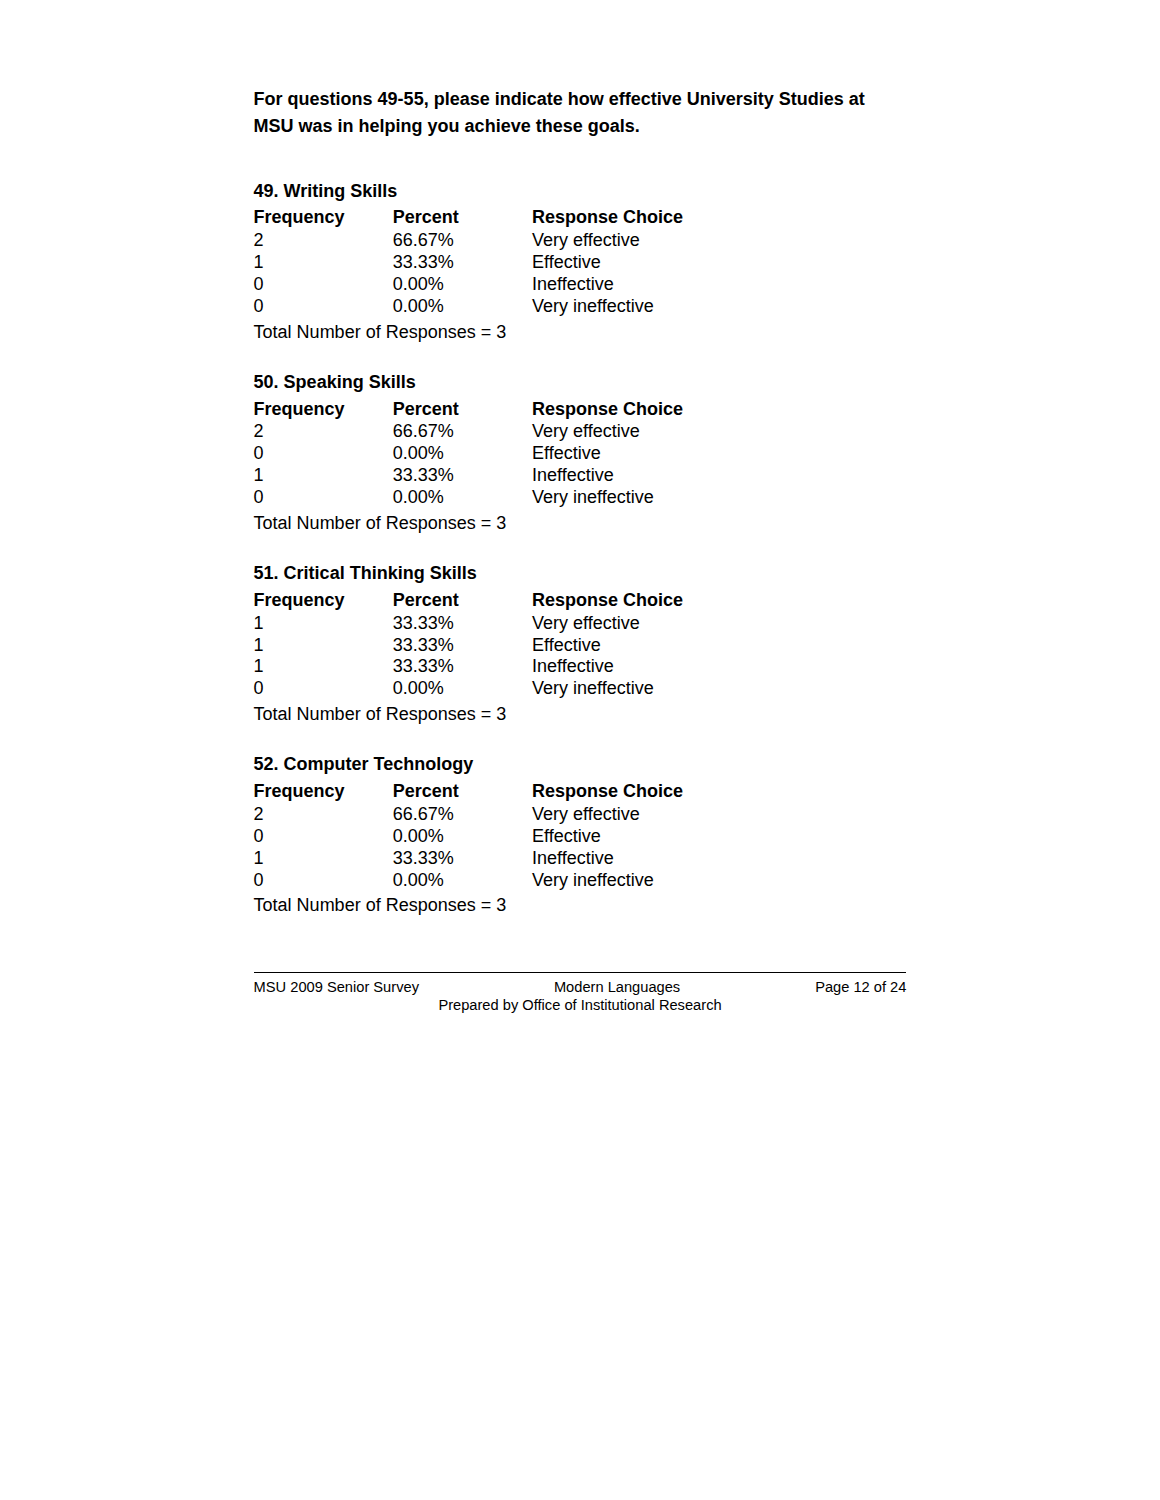For questions 49-55, please indicate how effective University Studies at MSU was in helping you achieve these goals.
49. Writing Skills
| Frequency | Percent | Response Choice |
| --- | --- | --- |
| 2 | 66.67% | Very effective |
| 1 | 33.33% | Effective |
| 0 | 0.00% | Ineffective |
| 0 | 0.00% | Very ineffective |
Total Number of Responses = 3
50. Speaking Skills
| Frequency | Percent | Response Choice |
| --- | --- | --- |
| 2 | 66.67% | Very effective |
| 0 | 0.00% | Effective |
| 1 | 33.33% | Ineffective |
| 0 | 0.00% | Very ineffective |
Total Number of Responses = 3
51. Critical Thinking Skills
| Frequency | Percent | Response Choice |
| --- | --- | --- |
| 1 | 33.33% | Very effective |
| 1 | 33.33% | Effective |
| 1 | 33.33% | Ineffective |
| 0 | 0.00% | Very ineffective |
Total Number of Responses = 3
52. Computer Technology
| Frequency | Percent | Response Choice |
| --- | --- | --- |
| 2 | 66.67% | Very effective |
| 0 | 0.00% | Effective |
| 1 | 33.33% | Ineffective |
| 0 | 0.00% | Very ineffective |
Total Number of Responses = 3
MSU 2009 Senior Survey
Modern Languages
Page 12 of 24
Prepared by Office of Institutional Research